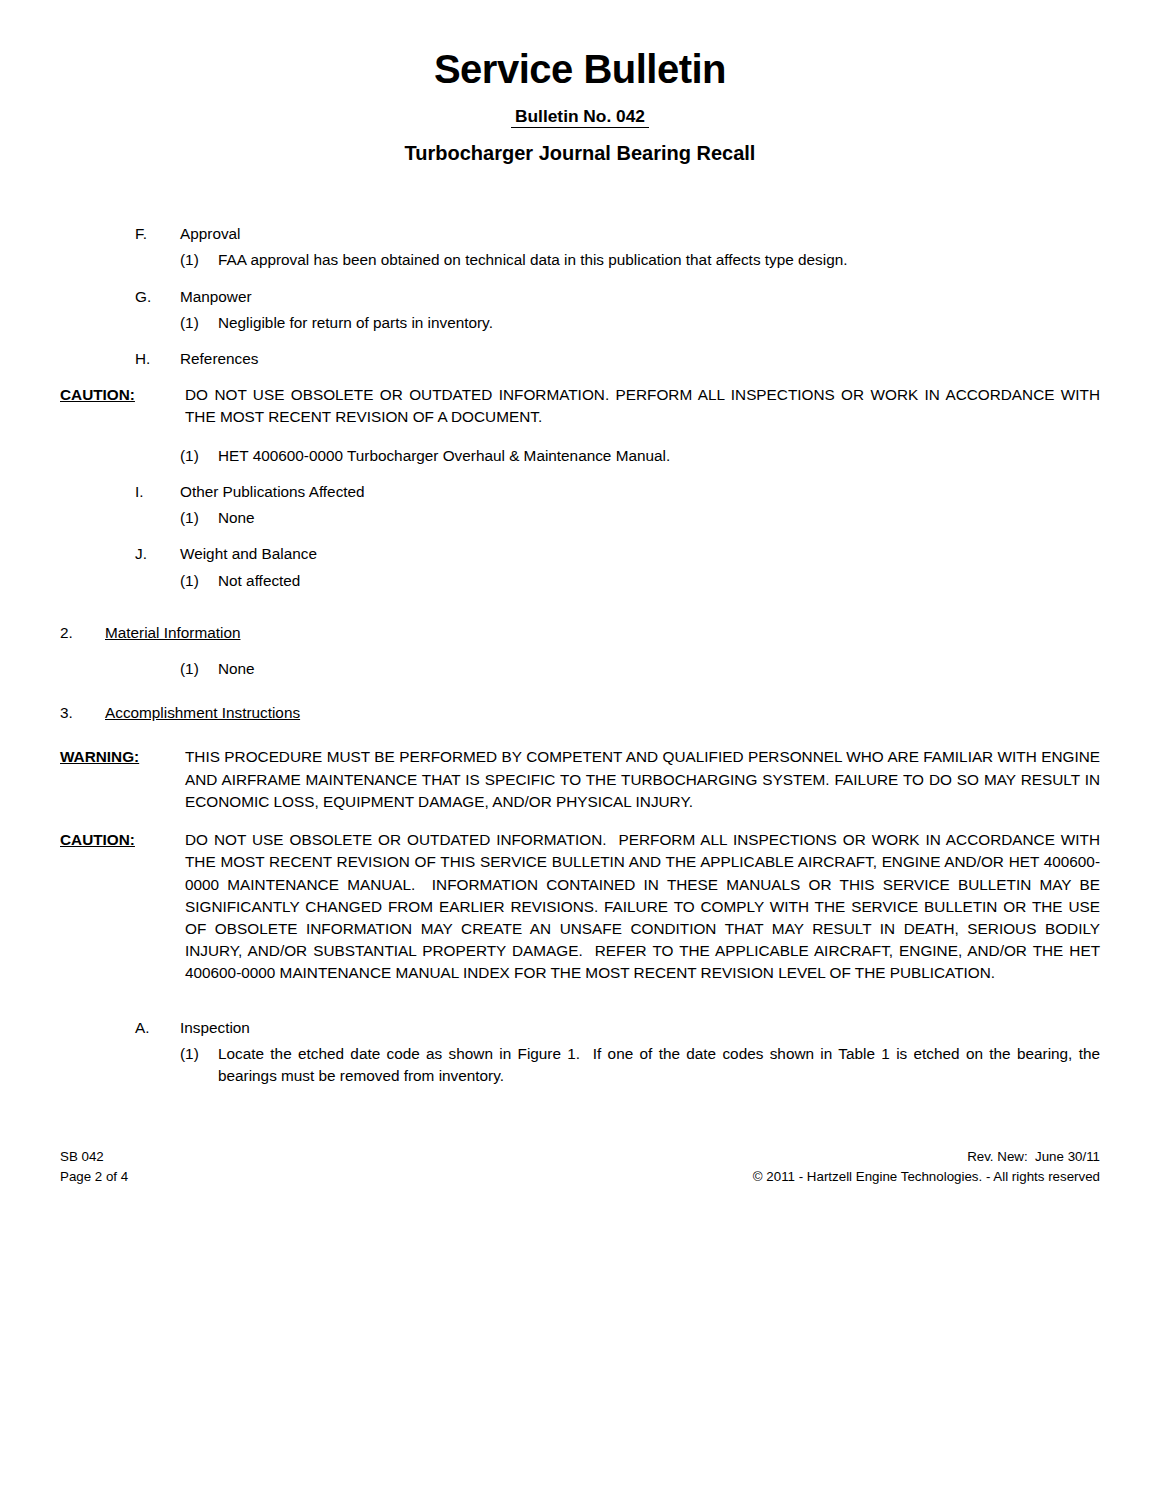Service Bulletin
Bulletin No. 042
Turbocharger Journal Bearing Recall
F.
Approval
(1)
FAA approval has been obtained on technical data in this publication that affects type design.
G.
Manpower
(1)
Negligible for return of parts in inventory.
H.
References
CAUTION:
DO NOT USE OBSOLETE OR OUTDATED INFORMATION. PERFORM ALL INSPECTIONS OR WORK IN ACCORDANCE WITH THE MOST RECENT REVISION OF A DOCUMENT.
(1)
HET 400600-0000 Turbocharger Overhaul & Maintenance Manual.
I.
Other Publications Affected
(1)
None
J.
Weight and Balance
(1)
Not affected
2.
Material Information
(1)
None
3.
Accomplishment Instructions
WARNING:
THIS PROCEDURE MUST BE PERFORMED BY COMPETENT AND QUALIFIED PERSONNEL WHO ARE FAMILIAR WITH ENGINE AND AIRFRAME MAINTENANCE THAT IS SPECIFIC TO THE TURBOCHARGING SYSTEM. FAILURE TO DO SO MAY RESULT IN ECONOMIC LOSS, EQUIPMENT DAMAGE, AND/OR PHYSICAL INJURY.
CAUTION:
DO NOT USE OBSOLETE OR OUTDATED INFORMATION. PERFORM ALL INSPECTIONS OR WORK IN ACCORDANCE WITH THE MOST RECENT REVISION OF THIS SERVICE BULLETIN AND THE APPLICABLE AIRCRAFT, ENGINE AND/OR HET 400600-0000 MAINTENANCE MANUAL. INFORMATION CONTAINED IN THESE MANUALS OR THIS SERVICE BULLETIN MAY BE SIGNIFICANTLY CHANGED FROM EARLIER REVISIONS. FAILURE TO COMPLY WITH THE SERVICE BULLETIN OR THE USE OF OBSOLETE INFORMATION MAY CREATE AN UNSAFE CONDITION THAT MAY RESULT IN DEATH, SERIOUS BODILY INJURY, AND/OR SUBSTANTIAL PROPERTY DAMAGE. REFER TO THE APPLICABLE AIRCRAFT, ENGINE, AND/OR THE HET 400600-0000 MAINTENANCE MANUAL INDEX FOR THE MOST RECENT REVISION LEVEL OF THE PUBLICATION.
A.
Inspection
(1)
Locate the etched date code as shown in Figure 1. If one of the date codes shown in Table 1 is etched on the bearing, the bearings must be removed from inventory.
SB 042
Page 2 of 4
Rev. New: June 30/11
© 2011 - Hartzell Engine Technologies. - All rights reserved